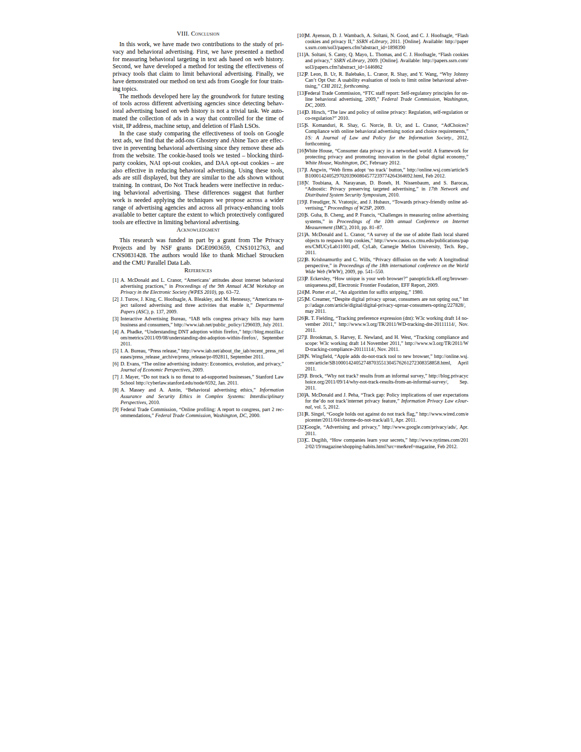VIII. Conclusion
In this work, we have made two contributions to the study of privacy and behavioral advertising. First, we have presented a method for measuring behavioral targeting in text ads based on web history. Second, we have developed a method for testing the effectiveness of privacy tools that claim to limit behavioral advertising. Finally, we have demonstrated our method on text ads from Google for four training topics.
The methods developed here lay the groundwork for future testing of tools across different advertising agencies since detecting behavioral advertising based on web history is not a trivial task. We automated the collection of ads in a way that controlled for the time of visit, IP address, machine setup, and deletion of Flash LSOs.
In the case study comparing the effectiveness of tools on Google text ads, we find that the add-ons Ghostery and Abine Taco are effective in preventing behavioral advertising since they remove these ads from the website. The cookie-based tools we tested – blocking third-party cookies, NAI opt-out cookies, and DAA opt-out cookies – are also effective in reducing behavioral advertising. Using these tools, ads are still displayed, but they are similar to the ads shown without training. In contrast, Do Not Track headers were ineffective in reducing behavioral advertising. These differences suggest that further work is needed applying the techniques we propose across a wider range of advertising agencies and across all privacy-enhancing tools available to better capture the extent to which protectively configured tools are effective in limiting behavioral advertising.
Acknowledgment
This research was funded in part by a grant from The Privacy Projects and by NSF grants DGE0903659, CNS1012763, and CNS0831428. The authors would like to thank Michael Stroucken and the CMU Parallel Data Lab.
References
[1] A. McDonald and L. Cranor, “Americans’ attitudes about internet behavioral advertising practices,” in Proceedings of the 9th Annual ACM Workshop on Privacy in the Electronic Society (WPES 2010), pp. 63–72.
[2] J. Turow, J. King, C. Hoofnagle, A. Bleakley, and M. Hennessy, “Americans reject tailored advertising and three activities that enable it,” Departmental Papers (ASC), p. 137, 2009.
[3] Interactive Advertising Bureau, “IAB tells congress privacy bills may harm business and consumers,” http://www.iab.net/public_policy/1296039, July 2011.
[4] A. Phadke, “Understanding DNT adoption within firefox,” http://blog.mozilla.com/metrics/2011/09/08/understanding-dnt-adoption-within-firefox/, September 2011.
[5] I. A. Bureau, “Press release,” http://www.iab.net/about_the_iab/recent_press_releases/press_release_archive/press_release/pr-092811, September 2011.
[6] D. Evans, “The online advertising industry: Economics, evolution, and privacy,” Journal of Economic Perspectives, 2009.
[7] J. Mayer, “Do not track is no threat to ad-supported businesses,” Stanford Law School http://cyberlaw.stanford.edu/node/6592, Jan. 2011.
[8] A. Massey and A. Antón, “Behavioral advertising ethics,” Information Assurance and Security Ethics in Complex Systems: Interdisciplinary Perspectives, 2010.
[9] Federal Trade Commission, “Online profiling: A report to congress, part 2 recommendations,” Federal Trade Commission, Washington, DC, 2000.
[10] M. Ayenson, D. J. Wambach, A. Soltani, N. Good, and C. J. Hoofnagle, “Flash cookies and privacy II,” SSRN eLibrary, 2011. [Online]. Available: http://papers.ssrn.com/sol3/papers.cfm?abstract_id=1898390
[11] A. Soltani, S. Canty, Q. Mayo, L. Thomas, and C. J. Hoofnagle, “Flash cookies and privacy,” SSRN eLibrary, 2009. [Online]. Available: http://papers.ssrn.com/sol3/papers.cfm?abstract_id=1446862
[12] P. Leon, B. Ur, R. Balebako, L. Cranor, R. Shay, and Y. Wang, “Why Johnny Can’t Opt Out: A usability evaluation of tools to limit online behavioral advertising,” CHI 2012, forthcoming.
[13] Federal Trade Commission, “FTC staff report: Self-regulatory principles for online behavioral advertising, 2009,” Federal Trade Commission, Washington, DC, 2009.
[14] D. Hirsch, “The law and policy of online privacy: Regulation, self-regulation or co-regulation?” 2010.
[15] S. Komanduri, R. Shay, G. Norcie, B. Ur, and L. Cranor, “AdChoices? Compliance with online behavioral advertising notice and choice requirements,” I/S: A Journal of Law and Policy for the Information Society., 2012, forthcoming.
[16] White House, “Consumer data privacy in a networked world: A framework for protecting privacy and promoting innovation in the global digital economy,” White House, Washington, DC, February 2012.
[17] J. Angwin, “Web firms adopt ‘no track’ button,” http://online.wsj.com/article/SB10001424052970203960804577239774264364692.html, Feb 2012.
[18] V. Toubiana, A. Narayanan, D. Boneh, H. Nissenbaum, and S. Barocas, “Adnostic: Privacy preserving targeted advertising,” in 17th Network and Distributed System Security Symposium, 2010.
[19] J. Freudiger, N. Vratonjic, and J. Hubaux, “Towards privacy-friendly online advertising,” Proceedings of W2SP, 2009.
[20] S. Guha, B. Cheng, and P. Francis, “Challenges in measuring online advertising systems,” in Proceedings of the 10th annual Conference on Internet Measurement (IMC), 2010, pp. 81–87.
[21] A. McDonald and L. Cranor, “A survey of the use of adobe flash local shared objects to respawn http cookies,” http://www.casos.cs.cmu.edu/publications/papers/CMUCyLab11001.pdf, CyLab, Carnegie Mellon University, Tech. Rep., 2011.
[22] B. Krishnamurthy and C. Wills, “Privacy diffusion on the web: A longitudinal perspective,” in Proceedings of the 18th international conference on the World Wide Web (WWW), 2009, pp. 541–550.
[23] P. Eckersley, “How unique is your web browser?” panopticlick.eff.org/browser-uniqueness.pdf, Electronic Frontier Foudation, EFF Report, 2009.
[24] M. Porter et al., “An algorithm for suffix stripping,” 1980.
[25] M. Creamer, “Despite digital privacy uproar, consumers are not opting out,” http://adage.com/article/digital/digital-privacy-uproar-consumers-opting/227828/, may 2011.
[26] R. T. Fielding, “Tracking preference expression (dnt): W3c working draft 14 november 2011,” http://www.w3.org/TR/2011/WD-tracking-dnt-20111114/, Nov. 2011.
[27] J. Brookman, S. Harvey, E. Newland, and H. West, “Tracking compliance and scope: W3c working draft 14 November 2011,” http://www.w3.org/TR/2011/WD-tracking-compliance-20111114/, Nov. 2011.
[28] N. Wingfield, “Apple adds do-not-track tool to new browser,” http://online.wsj.com/article/SB10001424052748703551304576261272308358858.html, April 2011.
[29] J. Brock, “Why not track? results from an informal survey,” http://blog.privacychoice.org/2011/09/14/why-not-track-results-from-an-informal-survey/, Sep. 2011.
[30] A. McDonald and J. Peha, “Track gap: Policy implications of user expectations for the’do not track’internet privacy feature,” Information Privacy Law eJournal, vol. 5, 2012.
[31] R. Singel, “Google holds out against do not track flag,” http://www.wired.com/epicenter/2011/04/chrome-do-not-track/all/1, Apr. 2011.
[32] Google, “Advertising and privacy,” http://www.google.com/privacy/ads/, Apr. 2011.
[33] C. Dugihh, “How companies learn your secrets,” http://www.nytimes.com/2012/02/19/magazine/shopping-habits.html?src=me&ref=magazine, Feb 2012.